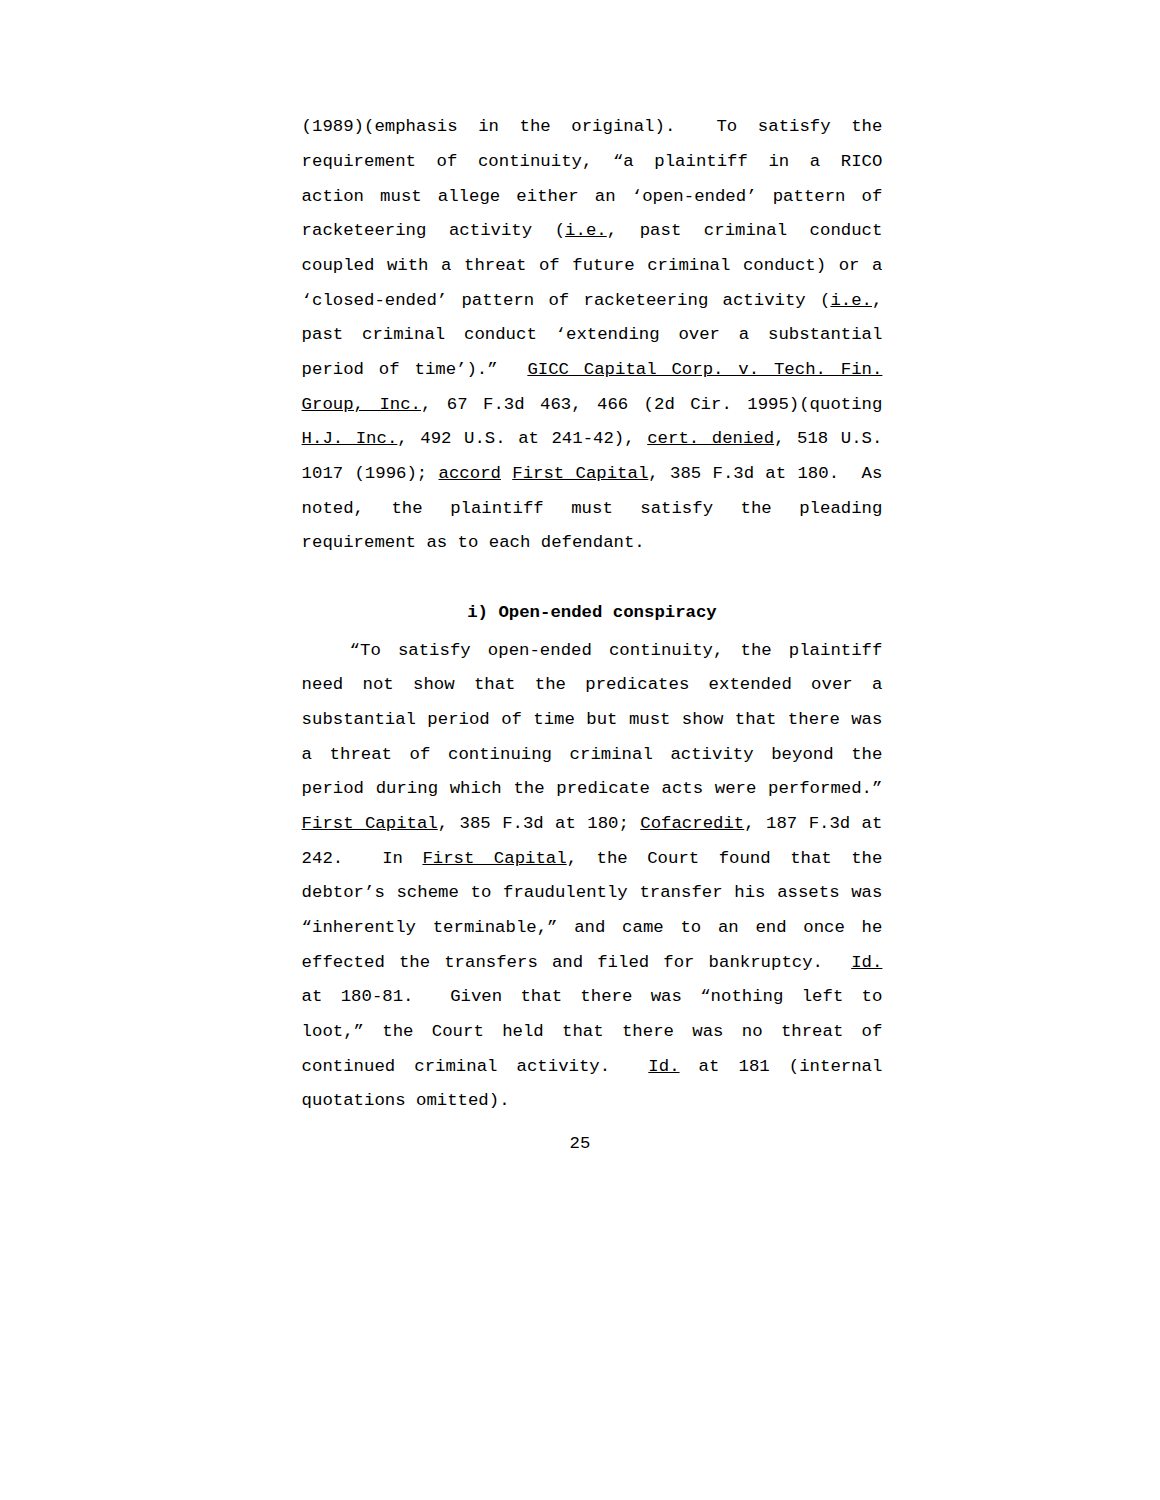(1989)(emphasis in the original). To satisfy the requirement of continuity, “a plaintiff in a RICO action must allege either an ‘open-ended’ pattern of racketeering activity (i.e., past criminal conduct coupled with a threat of future criminal conduct) or a ‘closed-ended’ pattern of racketeering activity (i.e., past criminal conduct ‘extending over a substantial period of time’).” GICC Capital Corp. v. Tech. Fin. Group, Inc., 67 F.3d 463, 466 (2d Cir. 1995)(quoting H.J. Inc., 492 U.S. at 241-42), cert. denied, 518 U.S. 1017 (1996); accord First Capital, 385 F.3d at 180. As noted, the plaintiff must satisfy the pleading requirement as to each defendant.
i) Open-ended conspiracy
“To satisfy open-ended continuity, the plaintiff need not show that the predicates extended over a substantial period of time but must show that there was a threat of continuing criminal activity beyond the period during which the predicate acts were performed.” First Capital, 385 F.3d at 180; Cofacredit, 187 F.3d at 242. In First Capital, the Court found that the debtor’s scheme to fraudulently transfer his assets was “inherently terminable,” and came to an end once he effected the transfers and filed for bankruptcy. Id. at 180-81. Given that there was “nothing left to loot,” the Court held that there was no threat of continued criminal activity. Id. at 181 (internal quotations omitted).
25